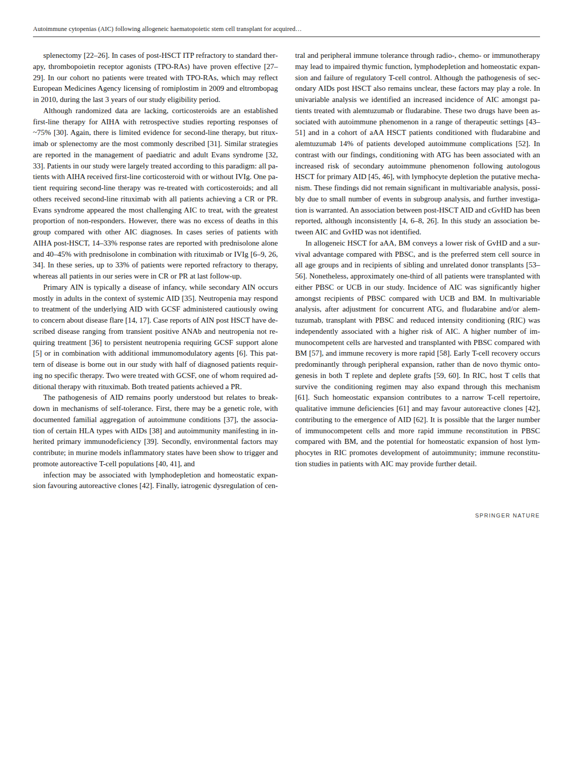Autoimmune cytopenias (AIC) following allogeneic haematopoietic stem cell transplant for acquired…
splenectomy [22–26]. In cases of post-HSCT ITP refractory to standard therapy, thrombopoietin receptor agonists (TPO-RAs) have proven effective [27–29]. In our cohort no patients were treated with TPO-RAs, which may reflect European Medicines Agency licensing of romiplostim in 2009 and eltrombopag in 2010, during the last 3 years of our study eligibility period.
Although randomized data are lacking, corticosteroids are an established first-line therapy for AIHA with retrospective studies reporting responses of ~75% [30]. Again, there is limited evidence for second-line therapy, but rituximab or splenectomy are the most commonly described [31]. Similar strategies are reported in the management of paediatric and adult Evans syndrome [32, 33]. Patients in our study were largely treated according to this paradigm: all patients with AIHA received first-line corticosteroid with or without IVIg. One patient requiring second-line therapy was re-treated with corticosteroids; and all others received second-line rituximab with all patients achieving a CR or PR. Evans syndrome appeared the most challenging AIC to treat, with the greatest proportion of non-responders. However, there was no excess of deaths in this group compared with other AIC diagnoses. In cases series of patients with AIHA post-HSCT, 14–33% response rates are reported with prednisolone alone and 40–45% with prednisolone in combination with rituximab or IVIg [6–9, 26, 34]. In these series, up to 33% of patients were reported refractory to therapy, whereas all patients in our series were in CR or PR at last follow-up.
Primary AIN is typically a disease of infancy, while secondary AIN occurs mostly in adults in the context of systemic AID [35]. Neutropenia may respond to treatment of the underlying AID with GCSF administered cautiously owing to concern about disease flare [14, 17]. Case reports of AIN post HSCT have described disease ranging from transient positive ANAb and neutropenia not requiring treatment [36] to persistent neutropenia requiring GCSF support alone [5] or in combination with additional immunomodulatory agents [6]. This pattern of disease is borne out in our study with half of diagnosed patients requiring no specific therapy. Two were treated with GCSF, one of whom required additional therapy with rituximab. Both treated patients achieved a PR.
The pathogenesis of AID remains poorly understood but relates to breakdown in mechanisms of self-tolerance. First, there may be a genetic role, with documented familial aggregation of autoimmune conditions [37], the association of certain HLA types with AIDs [38] and autoimmunity manifesting in inherited primary immunodeficiency [39]. Secondly, environmental factors may contribute; in murine models inflammatory states have been show to trigger and promote autoreactive T-cell populations [40, 41], and
infection may be associated with lymphodepletion and homeostatic expansion favouring autoreactive clones [42]. Finally, iatrogenic dysregulation of central and peripheral immune tolerance through radio-, chemo- or immunotherapy may lead to impaired thymic function, lymphodepletion and homeostatic expansion and failure of regulatory T-cell control. Although the pathogenesis of secondary AIDs post HSCT also remains unclear, these factors may play a role. In univariable analysis we identified an increased incidence of AIC amongst patients treated with alemtuzumab or fludarabine. These two drugs have been associated with autoimmune phenomenon in a range of therapeutic settings [43–51] and in a cohort of aAA HSCT patients conditioned with fludarabine and alemtuzumab 14% of patients developed autoimmune complications [52]. In contrast with our findings, conditioning with ATG has been associated with an increased risk of secondary autoimmune phenomenon following autologous HSCT for primary AID [45, 46], with lymphocyte depletion the putative mechanism. These findings did not remain significant in multivariable analysis, possibly due to small number of events in subgroup analysis, and further investigation is warranted. An association between post-HSCT AID and cGvHD has been reported, although inconsistently [4, 6–8, 26]. In this study an association between AIC and GvHD was not identified.
In allogeneic HSCT for aAA, BM conveys a lower risk of GvHD and a survival advantage compared with PBSC, and is the preferred stem cell source in all age groups and in recipients of sibling and unrelated donor transplants [53–56]. Nonetheless, approximately one-third of all patients were transplanted with either PBSC or UCB in our study. Incidence of AIC was significantly higher amongst recipients of PBSC compared with UCB and BM. In multivariable analysis, after adjustment for concurrent ATG, and fludarabine and/or alemtuzumab, transplant with PBSC and reduced intensity conditioning (RIC) was independently associated with a higher risk of AIC. A higher number of immunocompetent cells are harvested and transplanted with PBSC compared with BM [57], and immune recovery is more rapid [58]. Early T-cell recovery occurs predominantly through peripheral expansion, rather than de novo thymic ontogenesis in both T replete and deplete grafts [59, 60]. In RIC, host T cells that survive the conditioning regimen may also expand through this mechanism [61]. Such homeostatic expansion contributes to a narrow T-cell repertoire, qualitative immune deficiencies [61] and may favour autoreactive clones [42], contributing to the emergence of AID [62]. It is possible that the larger number of immunocompetent cells and more rapid immune reconstitution in PBSC compared with BM, and the potential for homeostatic expansion of host lymphocytes in RIC promotes development of autoimmunity; immune reconstitution studies in patients with AIC may provide further detail.
Springer Nature